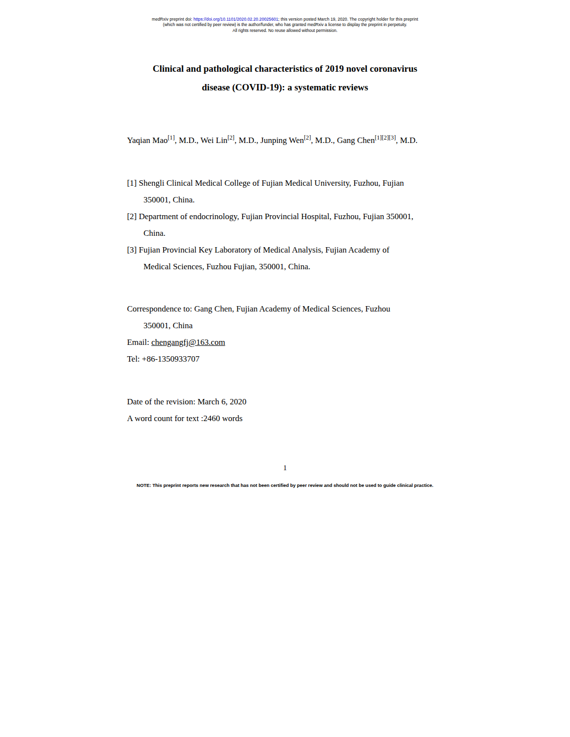medRxiv preprint doi: https://doi.org/10.1101/2020.02.20.20025601; this version posted March 19, 2020. The copyright holder for this preprint
(which was not certified by peer review) is the author/funder, who has granted medRxiv a license to display the preprint in perpetuity.
All rights reserved. No reuse allowed without permission.
Clinical and pathological characteristics of 2019 novel coronavirus disease (COVID-19): a systematic reviews
Yaqian Mao[1], M.D., Wei Lin[2], M.D., Junping Wen[2], M.D., Gang Chen[1][2][3], M.D.
[1] Shengli Clinical Medical College of Fujian Medical University, Fuzhou, Fujian 350001, China.
[2] Department of endocrinology, Fujian Provincial Hospital, Fuzhou, Fujian 350001, China.
[3] Fujian Provincial Key Laboratory of Medical Analysis, Fujian Academy of Medical Sciences, Fuzhou Fujian, 350001, China.
Correspondence to: Gang Chen, Fujian Academy of Medical Sciences, Fuzhou
350001, China
Email: chengangfj@163.com
Tel: +86-1350933707
Date of the revision: March 6, 2020
A word count for text :2460 words
1
NOTE: This preprint reports new research that has not been certified by peer review and should not be used to guide clinical practice.